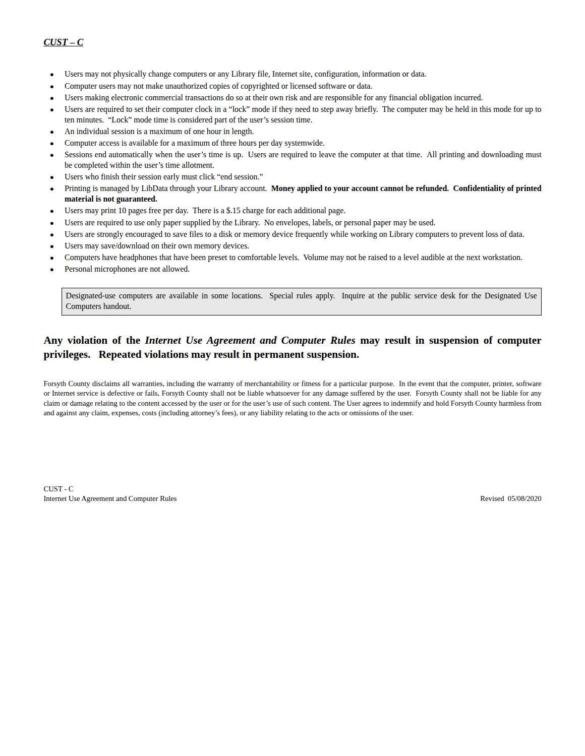CUST – C
Users may not physically change computers or any Library file, Internet site, configuration, information or data.
Computer users may not make unauthorized copies of copyrighted or licensed software or data.
Users making electronic commercial transactions do so at their own risk and are responsible for any financial obligation incurred.
Users are required to set their computer clock in a “lock” mode if they need to step away briefly. The computer may be held in this mode for up to ten minutes. “Lock” mode time is considered part of the user’s session time.
An individual session is a maximum of one hour in length.
Computer access is available for a maximum of three hours per day systemwide.
Sessions end automatically when the user’s time is up. Users are required to leave the computer at that time. All printing and downloading must be completed within the user’s time allotment.
Users who finish their session early must click “end session.”
Printing is managed by LibData through your Library account. Money applied to your account cannot be refunded. Confidentiality of printed material is not guaranteed.
Users may print 10 pages free per day. There is a $.15 charge for each additional page.
Users are required to use only paper supplied by the Library. No envelopes, labels, or personal paper may be used.
Users are strongly encouraged to save files to a disk or memory device frequently while working on Library computers to prevent loss of data.
Users may save/download on their own memory devices.
Computers have headphones that have been preset to comfortable levels. Volume may not be raised to a level audible at the next workstation.
Personal microphones are not allowed.
Designated-use computers are available in some locations. Special rules apply. Inquire at the public service desk for the Designated Use Computers handout.
Any violation of the Internet Use Agreement and Computer Rules may result in suspension of computer privileges. Repeated violations may result in permanent suspension.
Forsyth County disclaims all warranties, including the warranty of merchantability or fitness for a particular purpose. In the event that the computer, printer, software or Internet service is defective or fails, Forsyth County shall not be liable whatsoever for any damage suffered by the user. Forsyth County shall not be liable for any claim or damage relating to the content accessed by the user or for the user’s use of such content. The User agrees to indemnify and hold Forsyth County harmless from and against any claim, expenses, costs (including attorney’s fees), or any liability relating to the acts or omissions of the user.
CUST - C
Internet Use Agreement and Computer Rules
Revised 05/08/2020